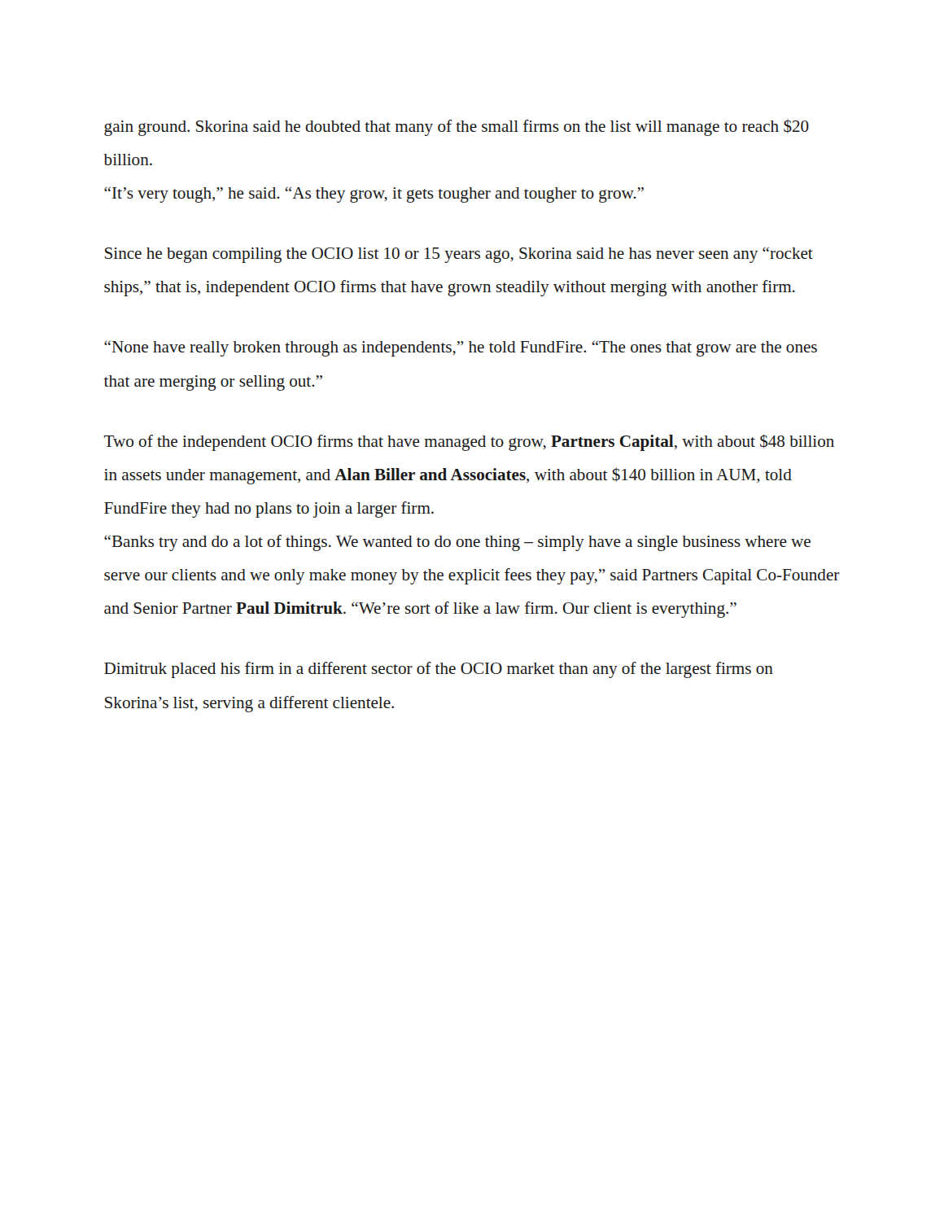gain ground. Skorina said he doubted that many of the small firms on the list will manage to reach $20 billion.
“It’s very tough,” he said. “As they grow, it gets tougher and tougher to grow.”
Since he began compiling the OCIO list 10 or 15 years ago, Skorina said he has never seen any “rocket ships,” that is, independent OCIO firms that have grown steadily without merging with another firm.
“None have really broken through as independents,” he told FundFire. “The ones that grow are the ones that are merging or selling out.”
Two of the independent OCIO firms that have managed to grow, Partners Capital, with about $48 billion in assets under management, and Alan Biller and Associates, with about $140 billion in AUM, told FundFire they had no plans to join a larger firm.
“Banks try and do a lot of things. We wanted to do one thing – simply have a single business where we serve our clients and we only make money by the explicit fees they pay,” said Partners Capital Co-Founder and Senior Partner Paul Dimitruk. “We’re sort of like a law firm. Our client is everything.”
Dimitruk placed his firm in a different sector of the OCIO market than any of the largest firms on Skorina’s list, serving a different clientele.